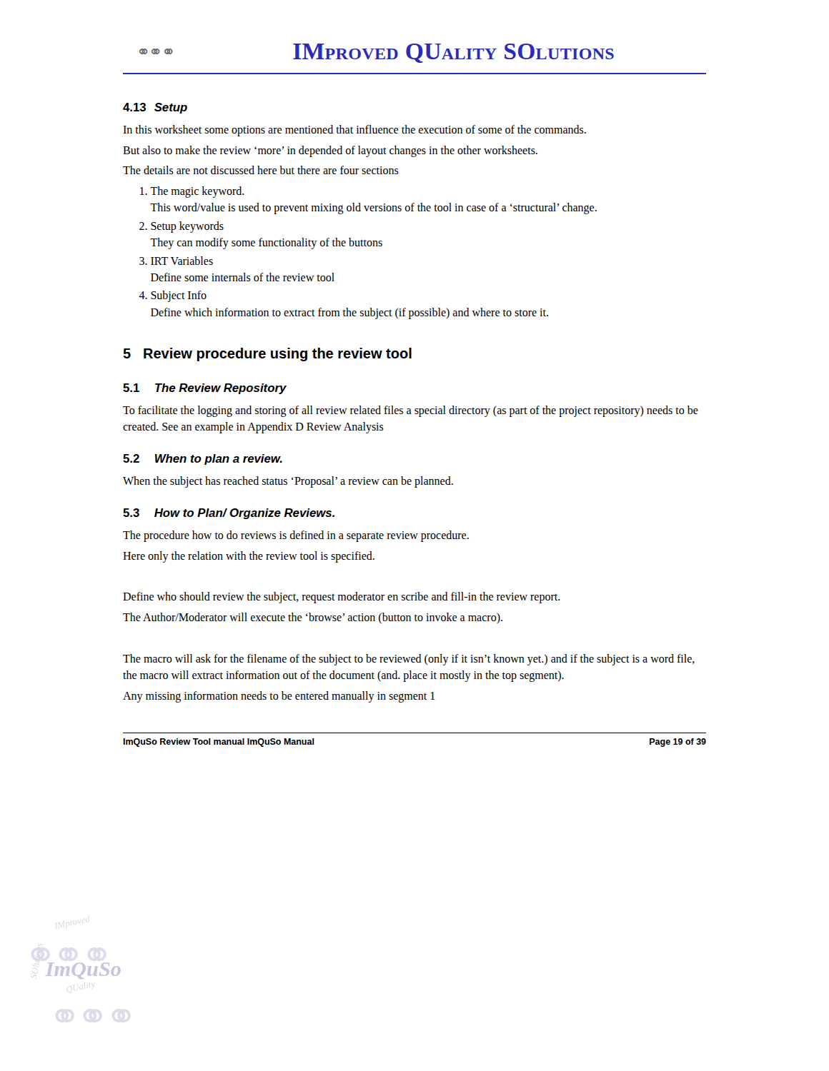IMproved ⚭⚭⚭ ImQuSo SOlutions QUality ⚭⚭⚭
⚭⚭⚭
IMproved QUality SOlutions
4.13 Setup
In this worksheet some options are mentioned that influence the execution of some of the commands.
But also to make the review ‘more’ in depended of layout changes in the other worksheets.
The details are not discussed here but there are four sections
The magic keyword. This word/value is used to prevent mixing old versions of the tool in case of a ‘structural’ change.
Setup keywords They can modify some functionality of the buttons
IRT Variables Define some internals of the review tool
Subject Info Define which information to extract from the subject (if possible) and where to store it.
5 Review procedure using the review tool
5.1 The Review Repository
To facilitate the logging and storing of all review related files a special directory (as part of the project repository) needs to be created. See an example in Appendix D Review Analysis
5.2 When to plan a review.
When the subject has reached status ‘Proposal’ a review can be planned.
5.3 How to Plan/ Organize Reviews.
The procedure how to do reviews is defined in a separate review procedure.
Here only the relation with the review tool is specified.
Define who should review the subject, request moderator en scribe and fill-in the review report.
The Author/Moderator will execute the ‘browse’ action (button to invoke a macro).
The macro will ask for the filename of the subject to be reviewed (only if it isn’t known yet.) and if the subject is a word file, the macro will extract information out of the document (and. place it mostly in the top segment).
Any missing information needs to be entered manually in segment 1
ImQuSo Review Tool manual ImQuSo Manual Page 19 of 39